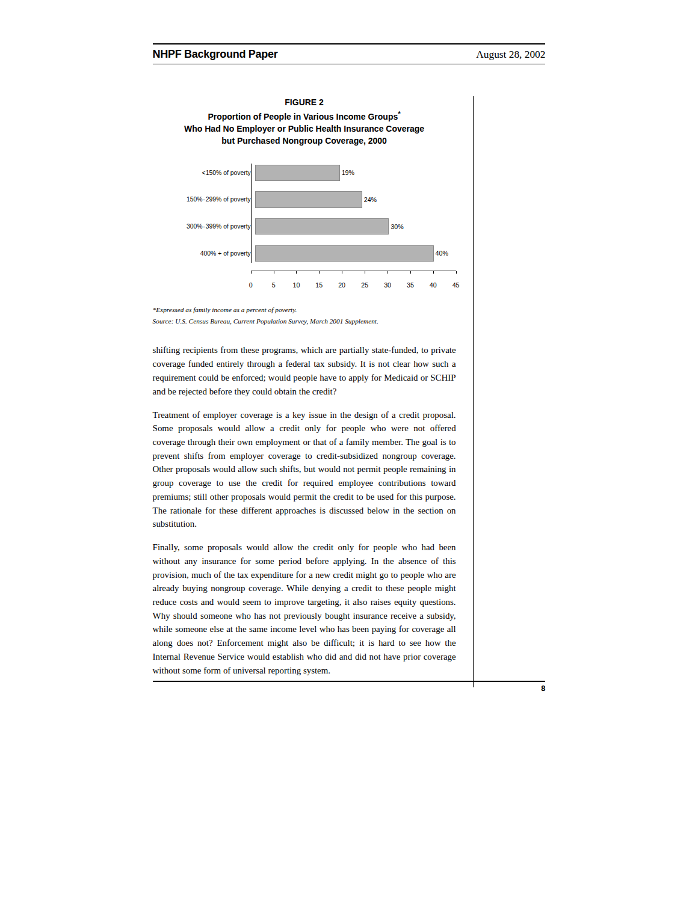NHPF Background Paper
August 28, 2002
FIGURE 2 Proportion of People in Various Income Groups*
Who Had No Employer or Public Health Insurance Coverage
but Purchased Nongroup Coverage, 2000
<150% of poverty
19%
150% - 299% of poverty
24%
300% - 399% of poverty
30%
400% + of poverty
40%
0 5 10 15 20 25 30 35 40 45
*Expressed as family income as a percent of poverty.
Source: U.S. Census Bureau, Current Population Survey, March 2001 Supplement.
shifting recipients from these programs, which are partially state-funded, to private coverage funded entirely through a federal tax subsidy. It is not clear how such a requirement could be enforced; would people have to apply for Medicaid or SCHIP and be rejected before they could obtain the credit?
Treatment of employer coverage is a key issue in the design of a credit proposal. Some proposals would allow a credit only for people who were not offered coverage through their own employment or that of a family member. The goal is to prevent shifts from employer coverage to credit-subsidized nongroup coverage. Other proposals would allow such shifts, but would not permit people remaining in group coverage to use the credit for required employee contributions toward premiums; still other proposals would permit the credit to be used for this purpose. The rationale for these different approaches is discussed below in the section on substitution.
Finally, some proposals would allow the credit only for people who had been without any insurance for some period before applying. In the absence of this provision, much of the tax expenditure for a new credit might go to people who are already buying nongroup coverage. While denying a credit to these people might reduce costs and would seem to improve targeting, it also raises equity questions. Why should someone who has not previously bought insurance receive a subsidy, while someone else at the same income level who has been paying for coverage all along does not? Enforcement might also be difficult; it is hard to see how the Internal Revenue Service would establish who did and did not have prior coverage without some form of universal reporting system.
8